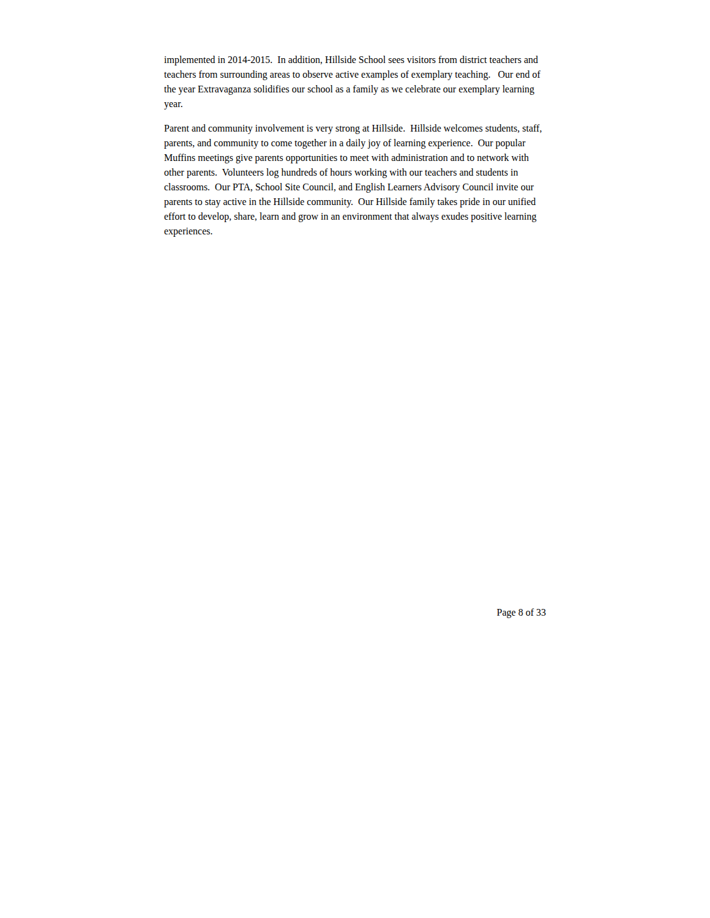implemented in 2014-2015. In addition, Hillside School sees visitors from district teachers and teachers from surrounding areas to observe active examples of exemplary teaching. Our end of the year Extravaganza solidifies our school as a family as we celebrate our exemplary learning year.
Parent and community involvement is very strong at Hillside. Hillside welcomes students, staff, parents, and community to come together in a daily joy of learning experience. Our popular Muffins meetings give parents opportunities to meet with administration and to network with other parents. Volunteers log hundreds of hours working with our teachers and students in classrooms. Our PTA, School Site Council, and English Learners Advisory Council invite our parents to stay active in the Hillside community. Our Hillside family takes pride in our unified effort to develop, share, learn and grow in an environment that always exudes positive learning experiences.
Page 8 of 33